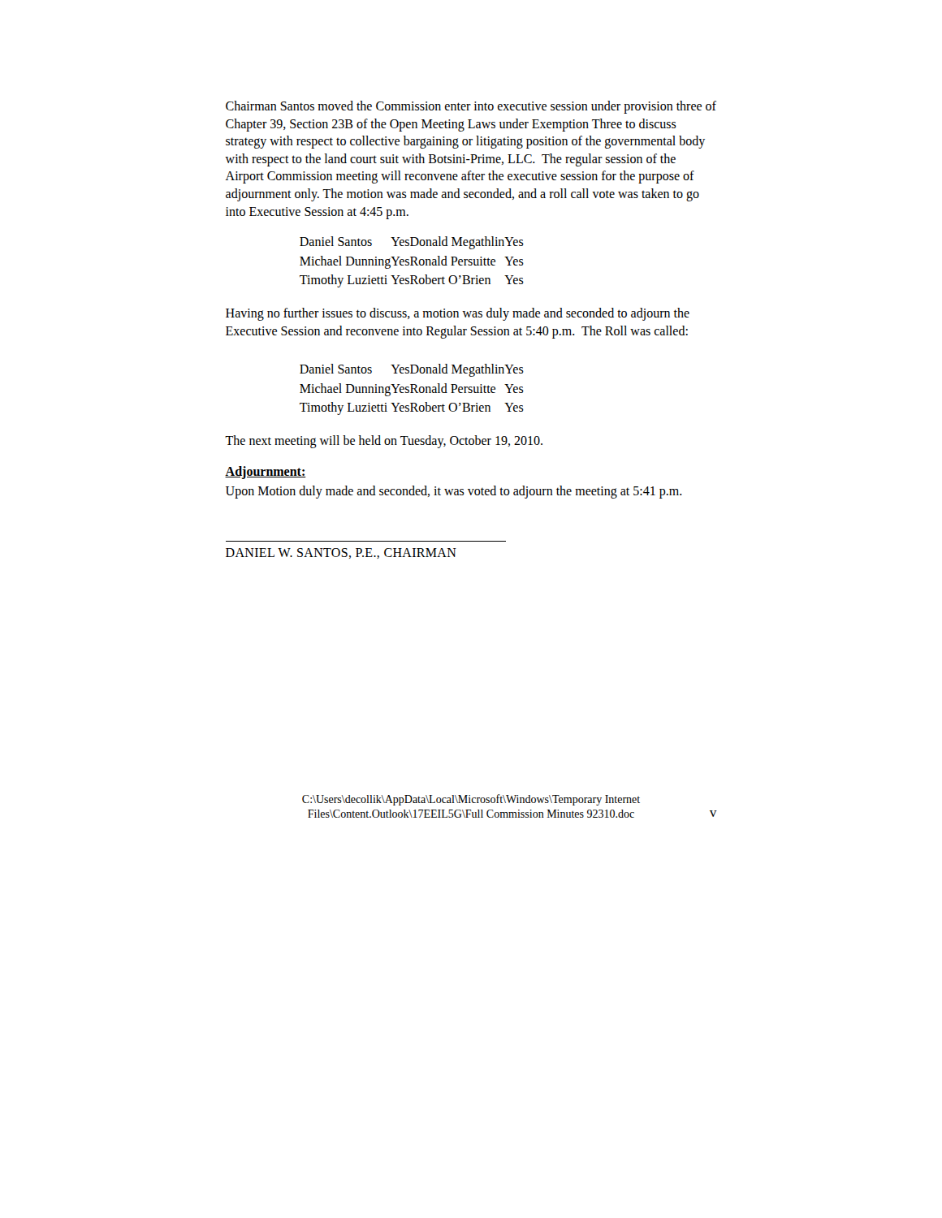Chairman Santos moved the Commission enter into executive session under provision three of Chapter 39, Section 23B of the Open Meeting Laws under Exemption Three to discuss strategy with respect to collective bargaining or litigating position of the governmental body with respect to the land court suit with Botsini-Prime, LLC. The regular session of the Airport Commission meeting will reconvene after the executive session for the purpose of adjournment only. The motion was made and seconded, and a roll call vote was taken to go into Executive Session at 4:45 p.m.
| Daniel Santos | Yes | Donald Megathlin | Yes |
| Michael Dunning | Yes | Ronald Persuitte | Yes |
| Timothy Luzietti | Yes | Robert O’Brien | Yes |
Having no further issues to discuss, a motion was duly made and seconded to adjourn the Executive Session and reconvene into Regular Session at 5:40 p.m. The Roll was called:
| Daniel Santos | Yes | Donald Megathlin | Yes |
| Michael Dunning | Yes | Ronald Persuitte | Yes |
| Timothy Luzietti | Yes | Robert O’Brien | Yes |
The next meeting will be held on Tuesday, October 19, 2010.
Adjournment:
Upon Motion duly made and seconded, it was voted to adjourn the meeting at 5:41 p.m.
DANIEL W. SANTOS, P.E., CHAIRMAN
C:\Users\decollik\AppData\Local\Microsoft\Windows\Temporary Internet
Files\Content.Outlook\17EEIL5G\Full Commission Minutes 92310.doc v